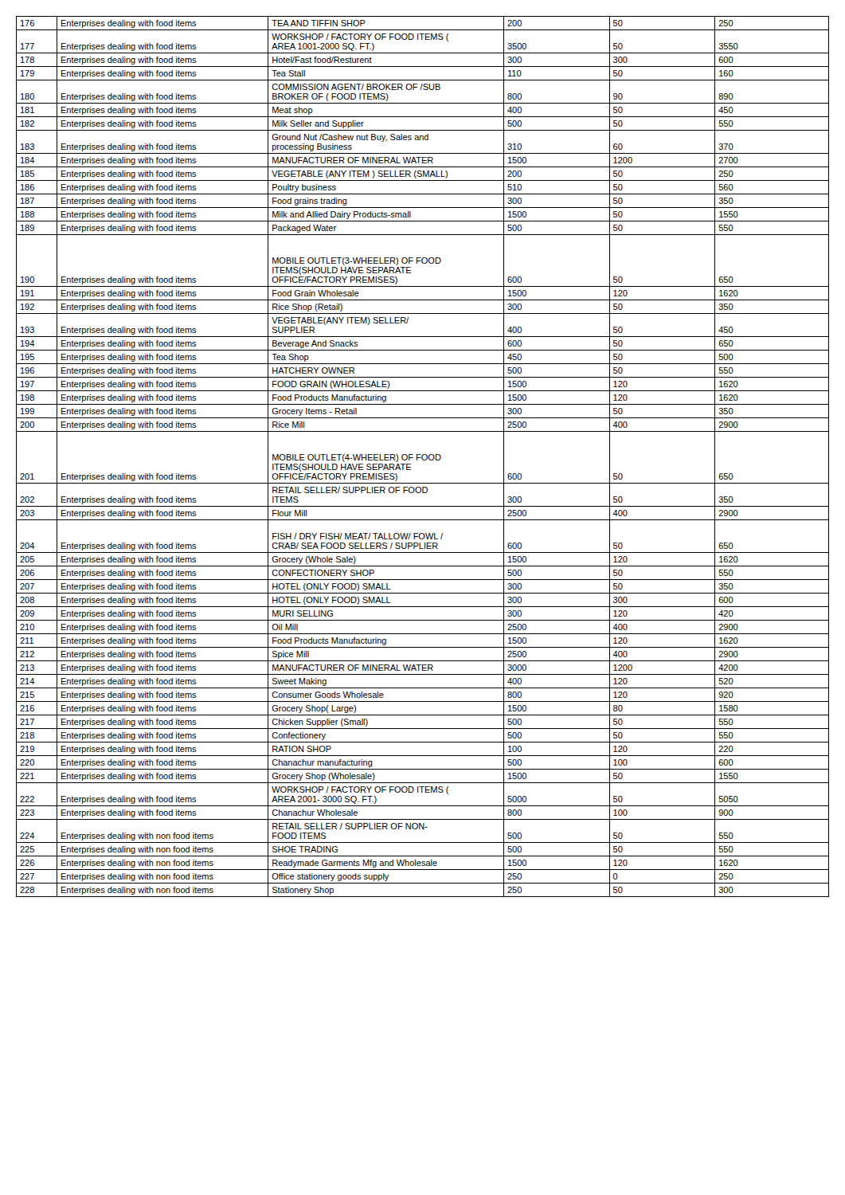| 176 | Enterprises dealing with food items | TEA AND TIFFIN SHOP | 200 | 50 | 250 |
| 177 | Enterprises dealing with food items | WORKSHOP / FACTORY OF FOOD ITEMS ( AREA 1001-2000 SQ. FT.) | 3500 | 50 | 3550 |
| 178 | Enterprises dealing with food items | Hotel/Fast food/Resturent | 300 | 300 | 600 |
| 179 | Enterprises dealing with food items | Tea Stall | 110 | 50 | 160 |
| 180 | Enterprises dealing with food items | COMMISSION AGENT/ BROKER OF /SUB BROKER OF ( FOOD ITEMS) | 800 | 90 | 890 |
| 181 | Enterprises dealing with food items | Meat shop | 400 | 50 | 450 |
| 182 | Enterprises dealing with food items | Milk Seller and Supplier | 500 | 50 | 550 |
| 183 | Enterprises dealing with food items | Ground Nut /Cashew nut Buy, Sales and processing Business | 310 | 60 | 370 |
| 184 | Enterprises dealing with food items | MANUFACTURER OF MINERAL WATER | 1500 | 1200 | 2700 |
| 185 | Enterprises dealing with food items | VEGETABLE (ANY ITEM ) SELLER (SMALL) | 200 | 50 | 250 |
| 186 | Enterprises dealing with food items | Poultry business | 510 | 50 | 560 |
| 187 | Enterprises dealing with food items | Food grains trading | 300 | 50 | 350 |
| 188 | Enterprises dealing with food items | Milk and Allied Dairy Products-small | 1500 | 50 | 1550 |
| 189 | Enterprises dealing with food items | Packaged Water | 500 | 50 | 550 |
| 190 | Enterprises dealing with food items | MOBILE OUTLET(3-WHEELER) OF FOOD ITEMS(SHOULD HAVE SEPARATE OFFICE/FACTORY PREMISES) | 600 | 50 | 650 |
| 191 | Enterprises dealing with food items | Food Grain Wholesale | 1500 | 120 | 1620 |
| 192 | Enterprises dealing with food items | Rice Shop (Retail) | 300 | 50 | 350 |
| 193 | Enterprises dealing with food items | VEGETABLE(ANY ITEM) SELLER/ SUPPLIER | 400 | 50 | 450 |
| 194 | Enterprises dealing with food items | Beverage And Snacks | 600 | 50 | 650 |
| 195 | Enterprises dealing with food items | Tea Shop | 450 | 50 | 500 |
| 196 | Enterprises dealing with food items | HATCHERY OWNER | 500 | 50 | 550 |
| 197 | Enterprises dealing with food items | FOOD GRAIN (WHOLESALE) | 1500 | 120 | 1620 |
| 198 | Enterprises dealing with food items | Food Products Manufacturing | 1500 | 120 | 1620 |
| 199 | Enterprises dealing with food items | Grocery Items - Retail | 300 | 50 | 350 |
| 200 | Enterprises dealing with food items | Rice Mill | 2500 | 400 | 2900 |
| 201 | Enterprises dealing with food items | MOBILE OUTLET(4-WHEELER) OF FOOD ITEMS(SHOULD HAVE SEPARATE OFFICE/FACTORY PREMISES) | 600 | 50 | 650 |
| 202 | Enterprises dealing with food items | RETAIL SELLER/ SUPPLIER OF FOOD ITEMS | 300 | 50 | 350 |
| 203 | Enterprises dealing with food items | Flour Mill | 2500 | 400 | 2900 |
| 204 | Enterprises dealing with food items | FISH / DRY FISH/ MEAT/ TALLOW/ FOWL / CRAB/ SEA FOOD SELLERS / SUPPLIER | 600 | 50 | 650 |
| 205 | Enterprises dealing with food items | Grocery (Whole Sale) | 1500 | 120 | 1620 |
| 206 | Enterprises dealing with food items | CONFECTIONERY SHOP | 500 | 50 | 550 |
| 207 | Enterprises dealing with food items | HOTEL (ONLY FOOD) SMALL | 300 | 50 | 350 |
| 208 | Enterprises dealing with food items | HOTEL (ONLY FOOD) SMALL | 300 | 300 | 600 |
| 209 | Enterprises dealing with food items | MURI SELLING | 300 | 120 | 420 |
| 210 | Enterprises dealing with food items | Oil Mill | 2500 | 400 | 2900 |
| 211 | Enterprises dealing with food items | Food Products Manufacturing | 1500 | 120 | 1620 |
| 212 | Enterprises dealing with food items | Spice Mill | 2500 | 400 | 2900 |
| 213 | Enterprises dealing with food items | MANUFACTURER OF MINERAL WATER | 3000 | 1200 | 4200 |
| 214 | Enterprises dealing with food items | Sweet Making | 400 | 120 | 520 |
| 215 | Enterprises dealing with food items | Consumer Goods Wholesale | 800 | 120 | 920 |
| 216 | Enterprises dealing with food items | Grocery Shop( Large) | 1500 | 80 | 1580 |
| 217 | Enterprises dealing with food items | Chicken Supplier (Small) | 500 | 50 | 550 |
| 218 | Enterprises dealing with food items | Confectionery | 500 | 50 | 550 |
| 219 | Enterprises dealing with food items | RATION SHOP | 100 | 120 | 220 |
| 220 | Enterprises dealing with food items | Chanachur manufacturing | 500 | 100 | 600 |
| 221 | Enterprises dealing with food items | Grocery Shop (Wholesale) | 1500 | 50 | 1550 |
| 222 | Enterprises dealing with food items | WORKSHOP / FACTORY OF FOOD ITEMS ( AREA 2001- 3000 SQ. FT.) | 5000 | 50 | 5050 |
| 223 | Enterprises dealing with food items | Chanachur Wholesale | 800 | 100 | 900 |
| 224 | Enterprises dealing with non food items | RETAIL SELLER / SUPPLIER OF NON- FOOD ITEMS | 500 | 50 | 550 |
| 225 | Enterprises dealing with non food items | SHOE TRADING | 500 | 50 | 550 |
| 226 | Enterprises dealing with non food items | Readymade Garments Mfg and Wholesale | 1500 | 120 | 1620 |
| 227 | Enterprises dealing with non food items | Office stationery goods supply | 250 | 0 | 250 |
| 228 | Enterprises dealing with non food items | Stationery Shop | 250 | 50 | 300 |